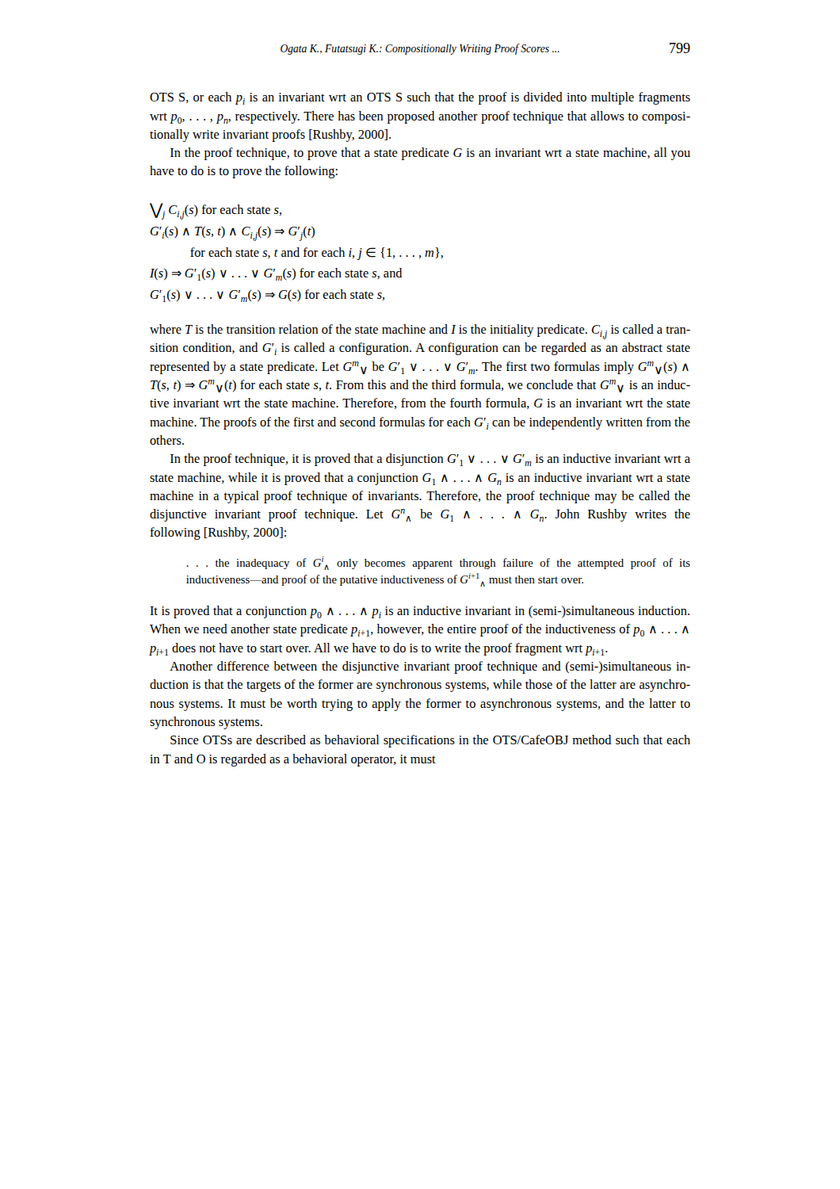Ogata K., Futatsugi K.: Compositionally Writing Proof Scores ... 799
OTS S, or each pi is an invariant wrt an OTS S such that the proof is divided into multiple fragments wrt p0, . . . , pn, respectively. There has been proposed another proof technique that allows to compositionally write invariant proofs [Rushby, 2000].
In the proof technique, to prove that a state predicate G is an invariant wrt a state machine, all you have to do is to prove the following:
⋁j Ci,j(s) for each state s,
G′i(s) ∧ T(s, t) ∧ Ci,j(s) ⇒ G′j(t)
for each state s, t and for each i, j ∈ {1, . . . , m},
I(s) ⇒ G′1(s) ∨ . . . ∨ G′m(s) for each state s, and
G′1(s) ∨ . . . ∨ G′m(s) ⇒ G(s) for each state s,
where T is the transition relation of the state machine and I is the initiality predicate. Ci,j is called a transition condition, and G′i is called a configuration. A configuration can be regarded as an abstract state represented by a state predicate. Let Gm∨ be G′1 ∨ . . . ∨ G′m. The first two formulas imply Gm∨(s) ∧ T(s, t) ⇒ Gm∨(t) for each state s, t. From this and the third formula, we conclude that Gm∨ is an inductive invariant wrt the state machine. Therefore, from the fourth formula, G is an invariant wrt the state machine. The proofs of the first and second formulas for each G′i can be independently written from the others.
In the proof technique, it is proved that a disjunction G′1 ∨ . . . ∨ G′m is an inductive invariant wrt a state machine, while it is proved that a conjunction G1 ∧ . . . ∧ Gn is an inductive invariant wrt a state machine in a typical proof technique of invariants. Therefore, the proof technique may be called the disjunctive invariant proof technique. Let Gn∧ be G1 ∧ . . . ∧ Gn. John Rushby writes the following [Rushby, 2000]:
. . . the inadequacy of Gi∧ only becomes apparent through failure of the attempted proof of its inductiveness—and proof of the putative inductiveness of Gi+1∧ must then start over.
It is proved that a conjunction p0 ∧ . . . ∧ pi is an inductive invariant in (semi-)simultaneous induction. When we need another state predicate pi+1, however, the entire proof of the inductiveness of p0 ∧ . . . ∧ pi+1 does not have to start over. All we have to do is to write the proof fragment wrt pi+1.
Another difference between the disjunctive invariant proof technique and (semi-)simultaneous induction is that the targets of the former are synchronous systems, while those of the latter are asynchronous systems. It must be worth trying to apply the former to asynchronous systems, and the latter to synchronous systems.
Since OTSs are described as behavioral specifications in the OTS/CafeOBJ method such that each in T and O is regarded as a behavioral operator, it must